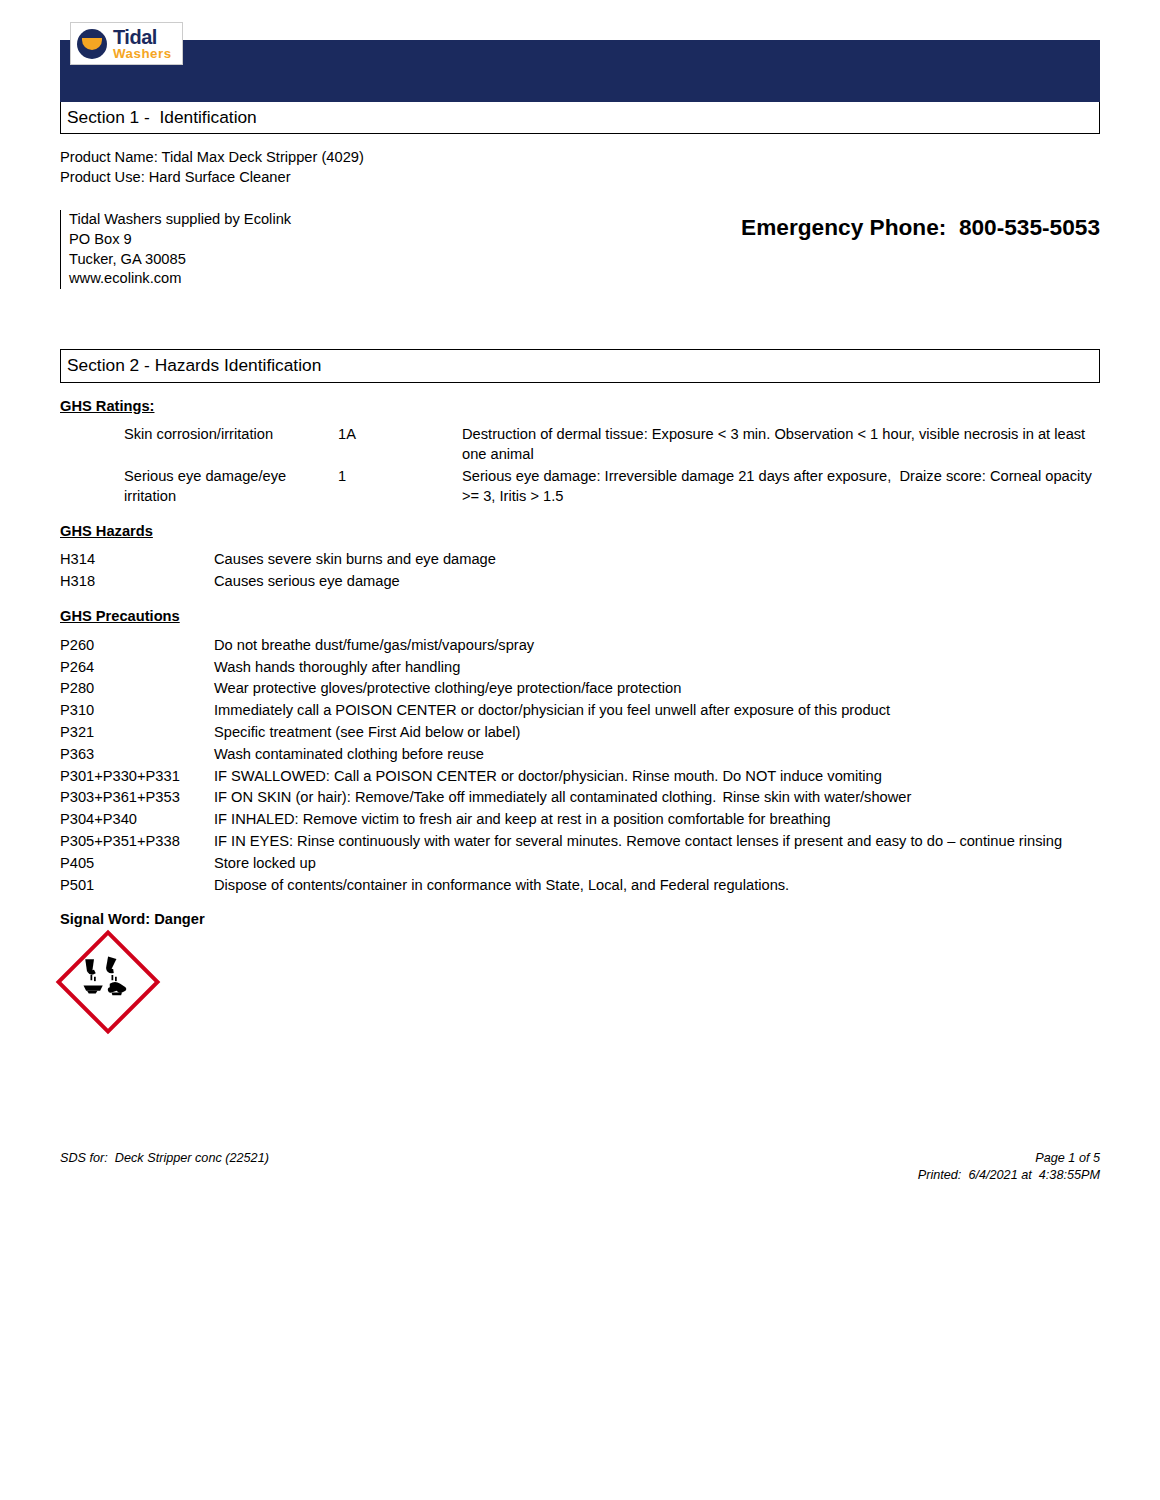Tidal
Washers
Section 1 - Identification
Product Name: Tidal Max Deck Stripper (4029)
Product Use: Hard Surface Cleaner
Tidal Washers supplied by Ecolink
PO Box 9
Tucker, GA 30085
www.ecolink.com
Emergency Phone: 800-535-5053
Section 2 - Hazards Identification
GHS Ratings:
| | Skin corrosion/irritation | 1A | Destruction of dermal tissue: Exposure < 3 min. Observation < 1 hour, visible necrosis in at least one animal |
| | Serious eye damage/eye irritation | 1 | Serious eye damage: Irreversible damage 21 days after exposure, Draize score: Corneal opacity >= 3, Iritis > 1.5 |
GHS Hazards
| H314 | Causes severe skin burns and eye damage |
| H318 | Causes serious eye damage |
GHS Precautions
| P260 | Do not breathe dust/fume/gas/mist/vapours/spray |
| P264 | Wash hands thoroughly after handling |
| P280 | Wear protective gloves/protective clothing/eye protection/face protection |
| P310 | Immediately call a POISON CENTER or doctor/physician if you feel unwell after exposure of this product |
| P321 | Specific treatment (see First Aid below or label) |
| P363 | Wash contaminated clothing before reuse |
| P301+P330+P331 | IF SWALLOWED: Call a POISON CENTER or doctor/physician. Rinse mouth. Do NOT induce vomiting |
| P303+P361+P353 | IF ON SKIN (or hair): Remove/Take off immediately all contaminated clothing . Rinse skin with water/shower |
| P304+P340 | IF INHALED: Remove victim to fresh air and keep at rest in a position comfortable for breathing |
| P305+P351+P338 | IF IN EYES: Rinse continuously with water for several minutes. Remove contact lenses if present and easy to do – continue rinsing |
| P405 | Store locked up |
| P501 | Dispose of contents/container in conformance with State, Local, and Federal regulations. |
Signal Word: Danger
SDS for: Deck Stripper conc (22521)
Page 1 of 5
Printed: 6/4/2021 at 4:38:55PM